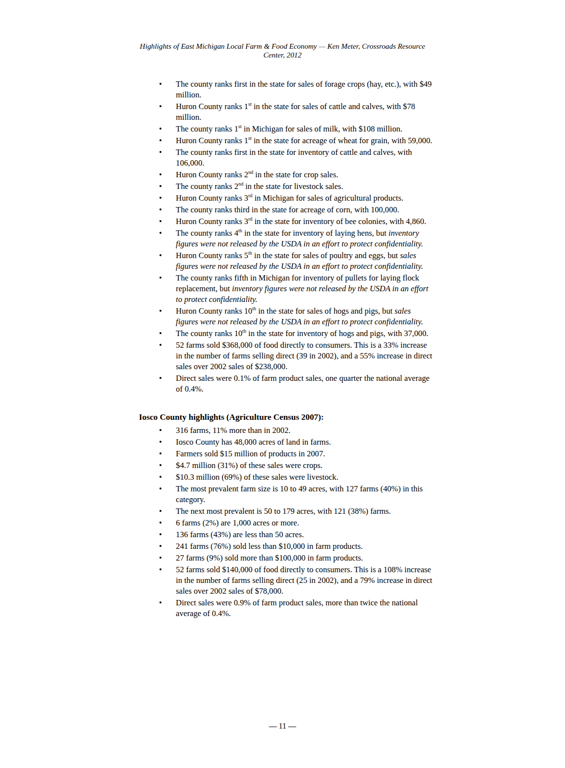Highlights of East Michigan Local Farm & Food Economy — Ken Meter, Crossroads Resource Center, 2012
The county ranks first in the state for sales of forage crops (hay, etc.), with $49 million.
Huron County ranks 1st in the state for sales of cattle and calves, with $78 million.
The county ranks 1st in Michigan for sales of milk, with $108 million.
Huron County ranks 1st in the state for acreage of wheat for grain, with 59,000.
The county ranks first in the state for inventory of cattle and calves, with 106,000.
Huron County ranks 2nd in the state for crop sales.
The county ranks 2nd in the state for livestock sales.
Huron County ranks 3rd in Michigan for sales of agricultural products.
The county ranks third in the state for acreage of corn, with 100,000.
Huron County ranks 3rd in the state for inventory of bee colonies, with 4,860.
The county ranks 4th in the state for inventory of laying hens, but inventory figures were not released by the USDA in an effort to protect confidentiality.
Huron County ranks 5th in the state for sales of poultry and eggs, but sales figures were not released by the USDA in an effort to protect confidentiality.
The county ranks fifth in Michigan for inventory of pullets for laying flock replacement, but inventory figures were not released by the USDA in an effort to protect confidentiality.
Huron County ranks 10th in the state for sales of hogs and pigs, but sales figures were not released by the USDA in an effort to protect confidentiality.
The county ranks 10th in the state for inventory of hogs and pigs, with 37,000.
52 farms sold $368,000 of food directly to consumers. This is a 33% increase in the number of farms selling direct (39 in 2002), and a 55% increase in direct sales over 2002 sales of $238,000.
Direct sales were 0.1% of farm product sales, one quarter the national average of 0.4%.
Iosco County highlights (Agriculture Census 2007):
316 farms, 11% more than in 2002.
Iosco County has 48,000 acres of land in farms.
Farmers sold $15 million of products in 2007.
$4.7 million (31%) of these sales were crops.
$10.3 million (69%) of these sales were livestock.
The most prevalent farm size is 10 to 49 acres, with 127 farms (40%) in this category.
The next most prevalent is 50 to 179 acres, with 121 (38%) farms.
6 farms (2%) are 1,000 acres or more.
136 farms (43%) are less than 50 acres.
241 farms (76%) sold less than $10,000 in farm products.
27 farms (9%) sold more than $100,000 in farm products.
52 farms sold $140,000 of food directly to consumers. This is a 108% increase in the number of farms selling direct (25 in 2002), and a 79% increase in direct sales over 2002 sales of $78,000.
Direct sales were 0.9% of farm product sales, more than twice the national average of 0.4%.
— 11 —